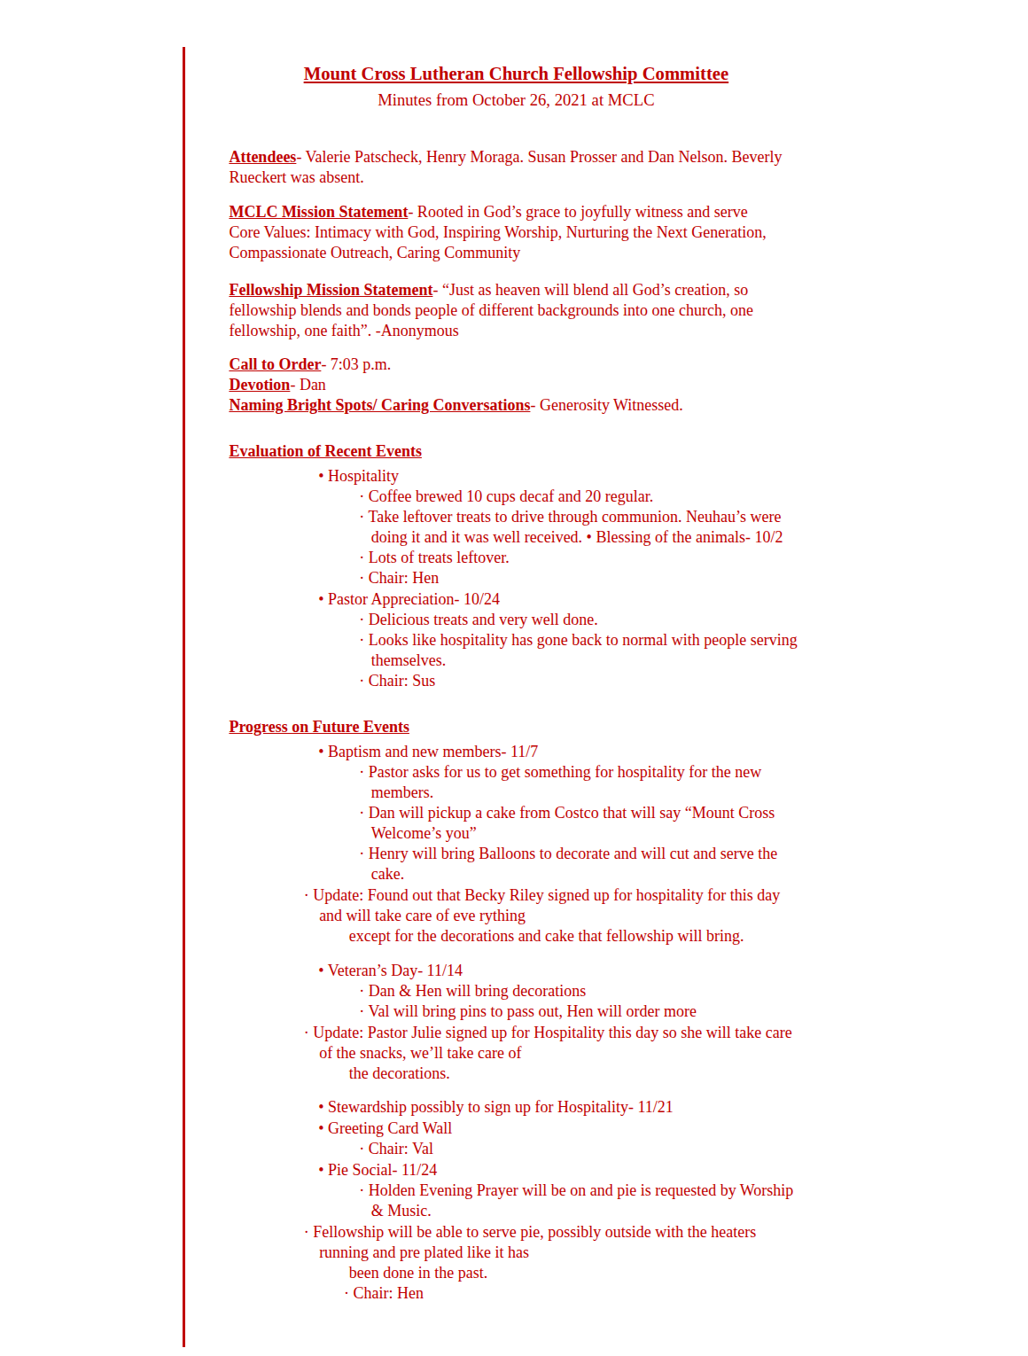Mount Cross Lutheran Church Fellowship Committee
Minutes from October 26, 2021 at MCLC
Attendees- Valerie Patscheck, Henry Moraga. Susan Prosser and Dan Nelson. Beverly Rueckert was absent.
MCLC Mission Statement- Rooted in God’s grace to joyfully witness and serve
Core Values: Intimacy with God, Inspiring Worship, Nurturing the Next Generation, Compassionate Outreach, Caring Community
Fellowship Mission Statement- “Just as heaven will blend all God’s creation, so fellowship blends and bonds people of different backgrounds into one church, one fellowship, one faith”. -Anonymous
Call to Order- 7:03 p.m.
Devotion- Dan
Naming Bright Spots/ Caring Conversations- Generosity Witnessed.
Evaluation of Recent Events
• Hospitality
· Coffee brewed 10 cups decaf and 20 regular.
· Take leftover treats to drive through communion. Neuhau’s were doing it and it was well received. • Blessing of the animals- 10/2
· Lots of treats leftover.
· Chair: Hen
• Pastor Appreciation- 10/24
· Delicious treats and very well done.
· Looks like hospitality has gone back to normal with people serving themselves.
· Chair: Sus
Progress on Future Events
• Baptism and new members- 11/7
· Pastor asks for us to get something for hospitality for the new members.
· Dan will pickup a cake from Costco that will say “Mount Cross Welcome’s you”
· Henry will bring Balloons to decorate and will cut and serve the cake.
· Update: Found out that Becky Riley signed up for hospitality for this day and will take care of eve rything except for the decorations and cake that fellowship will bring.
• Veteran’s Day- 11/14
· Dan & Hen will bring decorations
· Val will bring pins to pass out, Hen will order more
· Update: Pastor Julie signed up for Hospitality this day so she will take care of the snacks, we’ll take care of the decorations.
• Stewardship possibly to sign up for Hospitality- 11/21
• Greeting Card Wall
· Chair: Val
• Pie Social- 11/24
· Holden Evening Prayer will be on and pie is requested by Worship & Music.
· Fellowship will be able to serve pie, possibly outside with the heaters running and pre plated like it has been done in the past.
· Chair: Hen